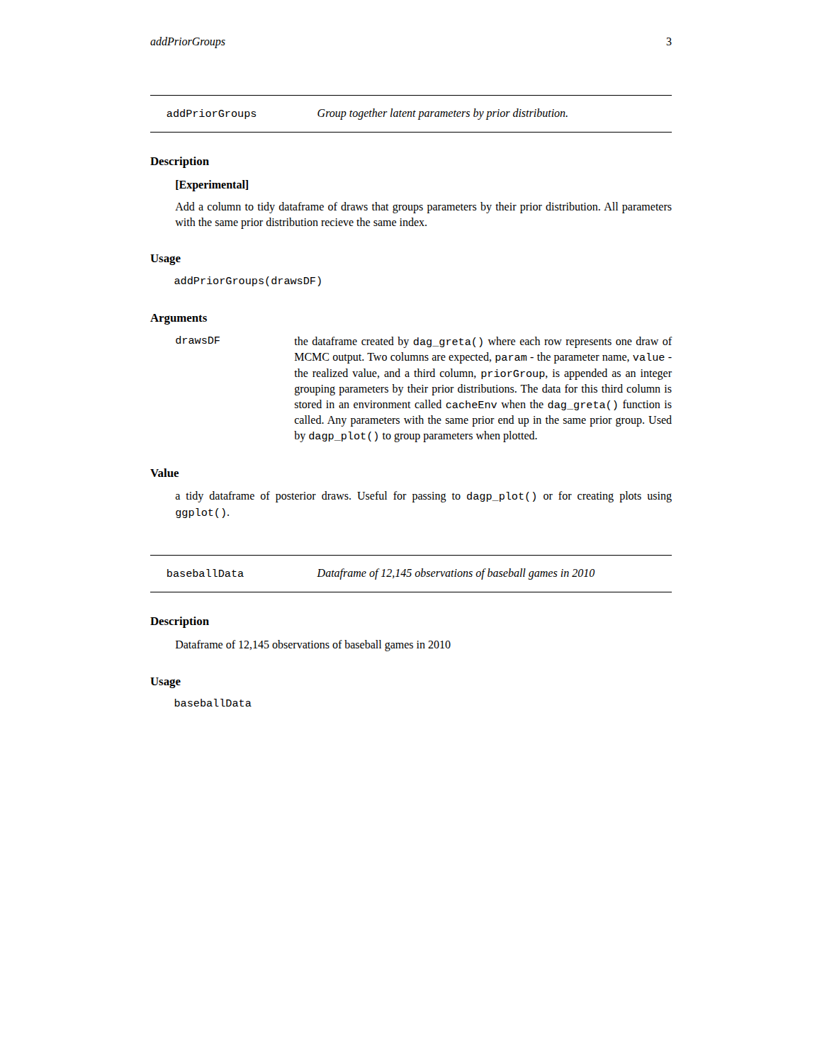addPriorGroups 3
addPriorGroups Group together latent parameters by prior distribution.
Description
[Experimental]
Add a column to tidy dataframe of draws that groups parameters by their prior distribution. All parameters with the same prior distribution recieve the same index.
Usage
addPriorGroups(drawsDF)
Arguments
drawsDF
the dataframe created by dag_greta() where each row represents one draw of MCMC output. Two columns are expected, param - the parameter name, value - the realized value, and a third column, priorGroup, is appended as an integer grouping parameters by their prior distributions. The data for this third column is stored in an environment called cacheEnv when the dag_greta() function is called. Any parameters with the same prior end up in the same prior group. Used by dagp_plot() to group parameters when plotted.
Value
a tidy dataframe of posterior draws. Useful for passing to dagp_plot() or for creating plots using ggplot().
baseballData Dataframe of 12,145 observations of baseball games in 2010
Description
Dataframe of 12,145 observations of baseball games in 2010
Usage
baseballData